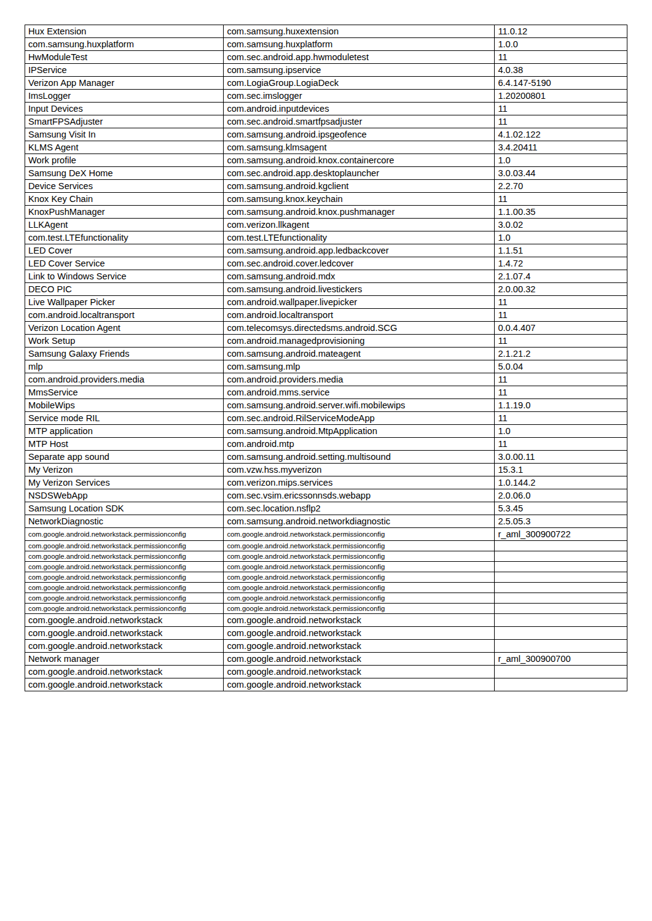| Hux Extension | com.samsung.huxextension | 11.0.12 |
| com.samsung.huxplatform | com.samsung.huxplatform | 1.0.0 |
| HwModuleTest | com.sec.android.app.hwmoduletest | 11 |
| IPService | com.samsung.ipservice | 4.0.38 |
| Verizon App Manager | com.LogiaGroup.LogiaDeck | 6.4.147-5190 |
| ImsLogger | com.sec.imslogger | 1.20200801 |
| Input Devices | com.android.inputdevices | 11 |
| SmartFPSAdjuster | com.sec.android.smartfpsadjuster | 11 |
| Samsung Visit In | com.samsung.android.ipsgeofence | 4.1.02.122 |
| KLMS Agent | com.samsung.klmsagent | 3.4.20411 |
| Work profile | com.samsung.android.knox.containercore | 1.0 |
| Samsung DeX Home | com.sec.android.app.desktoplauncher | 3.0.03.44 |
| Device Services | com.samsung.android.kgclient | 2.2.70 |
| Knox Key Chain | com.samsung.knox.keychain | 11 |
| KnoxPushManager | com.samsung.android.knox.pushmanager | 1.1.00.35 |
| LLKAgent | com.verizon.llkagent | 3.0.02 |
| com.test.LTEfunctionality | com.test.LTEfunctionality | 1.0 |
| LED Cover | com.samsung.android.app.ledbackcover | 1.1.51 |
| LED Cover Service | com.sec.android.cover.ledcover | 1.4.72 |
| Link to Windows Service | com.samsung.android.mdx | 2.1.07.4 |
| DECO PIC | com.samsung.android.livestickers | 2.0.00.32 |
| Live Wallpaper Picker | com.android.wallpaper.livepicker | 11 |
| com.android.localtransport | com.android.localtransport | 11 |
| Verizon Location Agent | com.telecomsys.directedsms.android.SCG | 0.0.4.407 |
| Work Setup | com.android.managedprovisioning | 11 |
| Samsung Galaxy Friends | com.samsung.android.mateagent | 2.1.21.2 |
| mlp | com.samsung.mlp | 5.0.04 |
| com.android.providers.media | com.android.providers.media | 11 |
| MmsService | com.android.mms.service | 11 |
| MobileWips | com.samsung.android.server.wifi.mobilewips | 1.1.19.0 |
| Service mode RIL | com.sec.android.RilServiceModeApp | 11 |
| MTP application | com.samsung.android.MtpApplication | 1.0 |
| MTP Host | com.android.mtp | 11 |
| Separate app sound | com.samsung.android.setting.multisound | 3.0.00.11 |
| My Verizon | com.vzw.hss.myverizon | 15.3.1 |
| My Verizon Services | com.verizon.mips.services | 1.0.144.2 |
| NSDSWebApp | com.sec.vsim.ericssonnsds.webapp | 2.0.06.0 |
| Samsung Location SDK | com.sec.location.nsflp2 | 5.3.45 |
| NetworkDiagnostic | com.samsung.android.networkdiagnostic | 2.5.05.3 |
| com.google.android.networkstack.permissionconfig | com.google.android.networkstack.permissionconfig | r_aml_300900722 |
| com.google.android.networkstack.permissionconfig | com.google.android.networkstack.permissionconfig | |
| com.google.android.networkstack.permissionconfig | com.google.android.networkstack.permissionconfig | |
| com.google.android.networkstack.permissionconfig | com.google.android.networkstack.permissionconfig | |
| com.google.android.networkstack.permissionconfig | com.google.android.networkstack.permissionconfig | |
| com.google.android.networkstack.permissionconfig | com.google.android.networkstack.permissionconfig | |
| com.google.android.networkstack.permissionconfig | com.google.android.networkstack.permissionconfig | |
| com.google.android.networkstack.permissionconfig | com.google.android.networkstack.permissionconfig | |
| com.google.android.networkstack | com.google.android.networkstack | |
| com.google.android.networkstack | com.google.android.networkstack | |
| com.google.android.networkstack | com.google.android.networkstack | |
| Network manager | com.google.android.networkstack | r_aml_300900700 |
| com.google.android.networkstack | com.google.android.networkstack | |
| com.google.android.networkstack | com.google.android.networkstack | |